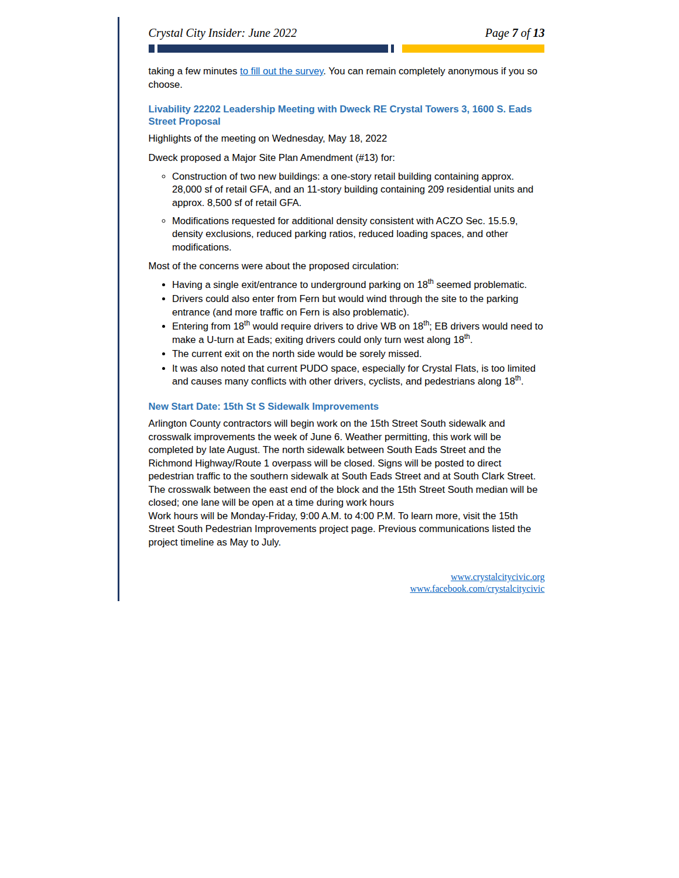Crystal City Insider: June 2022
Page 7 of 13
taking a few minutes to fill out the survey. You can remain completely anonymous if you so choose.
Livability 22202 Leadership Meeting with Dweck RE Crystal Towers 3, 1600 S. Eads Street Proposal
Highlights of the meeting on Wednesday, May 18, 2022
Dweck proposed a Major Site Plan Amendment (#13) for:
Construction of two new buildings: a one-story retail building containing approx. 28,000 sf of retail GFA, and an 11-story building containing 209 residential units and approx. 8,500 sf of retail GFA.
Modifications requested for additional density consistent with ACZO Sec. 15.5.9, density exclusions, reduced parking ratios, reduced loading spaces, and other modifications.
Most of the concerns were about the proposed circulation:
Having a single exit/entrance to underground parking on 18th seemed problematic.
Drivers could also enter from Fern but would wind through the site to the parking entrance (and more traffic on Fern is also problematic).
Entering from 18th would require drivers to drive WB on 18th; EB drivers would need to make a U-turn at Eads; exiting drivers could only turn west along 18th.
The current exit on the north side would be sorely missed.
It was also noted that current PUDO space, especially for Crystal Flats, is too limited and causes many conflicts with other drivers, cyclists, and pedestrians along 18th.
New Start Date: 15th St S Sidewalk Improvements
Arlington County contractors will begin work on the 15th Street South sidewalk and crosswalk improvements the week of June 6. Weather permitting, this work will be completed by late August. The north sidewalk between South Eads Street and the Richmond Highway/Route 1 overpass will be closed. Signs will be posted to direct pedestrian traffic to the southern sidewalk at South Eads Street and at South Clark Street. The crosswalk between the east end of the block and the 15th Street South median will be closed; one lane will be open at a time during work hours
Work hours will be Monday-Friday, 9:00 A.M. to 4:00 P.M. To learn more, visit the 15th Street South Pedestrian Improvements project page. Previous communications listed the project timeline as May to July.
www.crystalcitycivic.org
www.facebook.com/crystalcitycivic